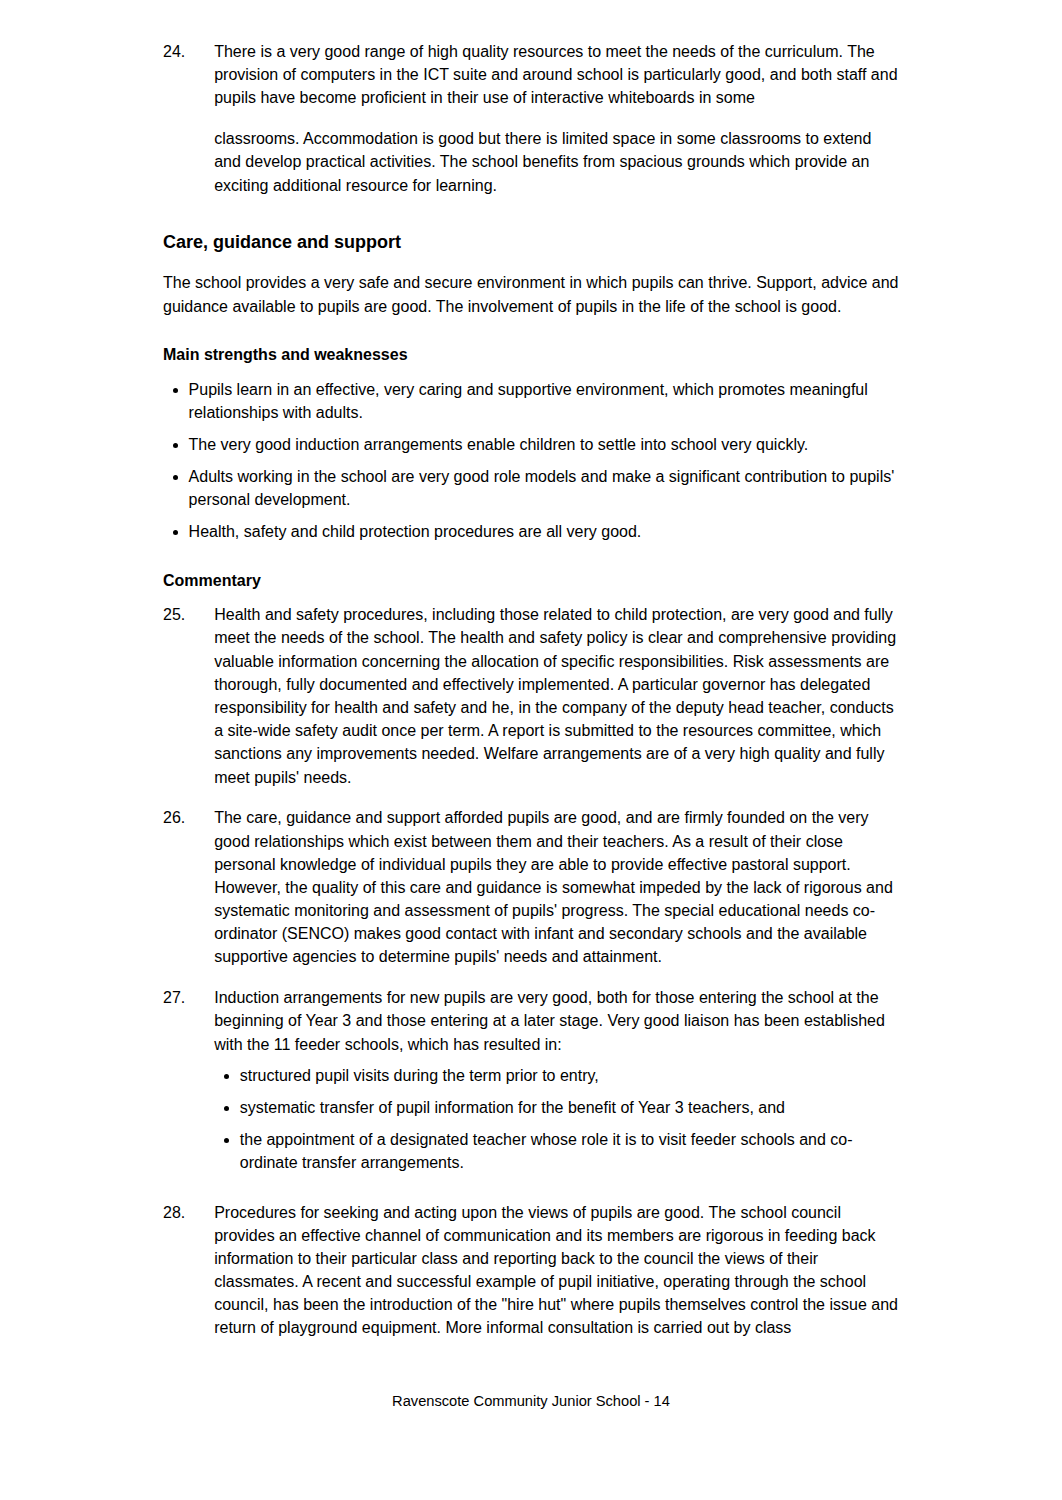24.
There is a very good range of high quality resources to meet the needs of the curriculum. The provision of computers in the ICT suite and around school is particularly good, and both staff and pupils have become proficient in their use of interactive whiteboards in some
classrooms. Accommodation is good but there is limited space in some classrooms to extend and develop practical activities. The school benefits from spacious grounds which provide an exciting additional resource for learning.
Care, guidance and support
The school provides a very safe and secure environment in which pupils can thrive. Support, advice and guidance available to pupils are good. The involvement of pupils in the life of the school is good.
Main strengths and weaknesses
Pupils learn in an effective, very caring and supportive environment, which promotes meaningful relationships with adults.
The very good induction arrangements enable children to settle into school very quickly.
Adults working in the school are very good role models and make a significant contribution to pupils' personal development.
Health, safety and child protection procedures are all very good.
Commentary
25.
Health and safety procedures, including those related to child protection, are very good and fully meet the needs of the school. The health and safety policy is clear and comprehensive providing valuable information concerning the allocation of specific responsibilities. Risk assessments are thorough, fully documented and effectively implemented. A particular governor has delegated responsibility for health and safety and he, in the company of the deputy head teacher, conducts a site-wide safety audit once per term. A report is submitted to the resources committee, which sanctions any improvements needed. Welfare arrangements are of a very high quality and fully meet pupils' needs.
26.
The care, guidance and support afforded pupils are good, and are firmly founded on the very good relationships which exist between them and their teachers. As a result of their close personal knowledge of individual pupils they are able to provide effective pastoral support. However, the quality of this care and guidance is somewhat impeded by the lack of rigorous and systematic monitoring and assessment of pupils' progress. The special educational needs co-ordinator (SENCO) makes good contact with infant and secondary schools and the available supportive agencies to determine pupils' needs and attainment.
27.
Induction arrangements for new pupils are very good, both for those entering the school at the beginning of Year 3 and those entering at a later stage. Very good liaison has been established with the 11 feeder schools, which has resulted in:
structured pupil visits during the term prior to entry,
systematic transfer of pupil information for the benefit of Year 3 teachers, and
the appointment of a designated teacher whose role it is to visit feeder schools and co-ordinate transfer arrangements.
28.
Procedures for seeking and acting upon the views of pupils are good. The school council provides an effective channel of communication and its members are rigorous in feeding back information to their particular class and reporting back to the council the views of their classmates. A recent and successful example of pupil initiative, operating through the school council, has been the introduction of the "hire hut" where pupils themselves control the issue and return of playground equipment. More informal consultation is carried out by class
Ravenscote Community Junior School - 14